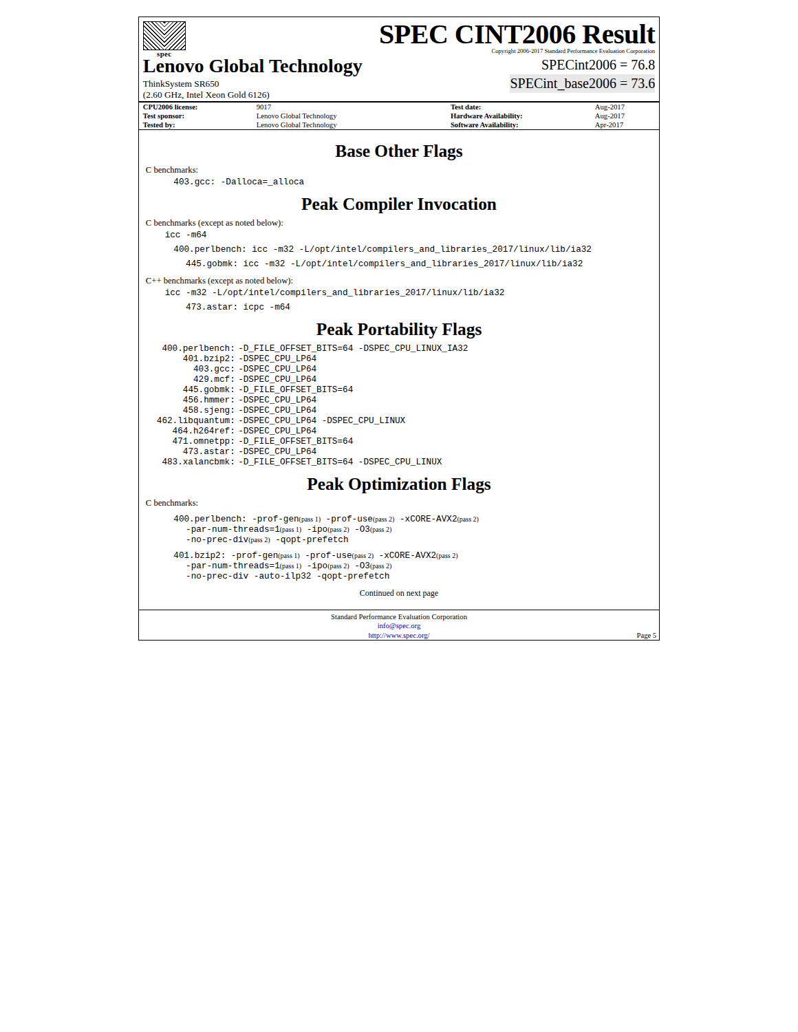spec
SPEC CINT2006 Result
Copyright 2006-2017 Standard Performance Evaluation Corporation
Lenovo Global Technology
ThinkSystem SR650
(2.60 GHz, Intel Xeon Gold 6126)
SPECint2006 = 76.8
SPECint_base2006 = 73.6
| CPU2006 license: | 9017 | | Test date: | Aug-2017 |
| Test sponsor: | Lenovo Global Technology | | Hardware Availability: | Aug-2017 |
| Tested by: | Lenovo Global Technology | | Software Availability: | Apr-2017 |
Base Other Flags
C benchmarks:
403.gcc: -Dalloca=_alloca
Peak Compiler Invocation
C benchmarks (except as noted below):
icc -m64
400.perlbench: icc -m32 -L/opt/intel/compilers_and_libraries_2017/linux/lib/ia32
445.gobmk: icc -m32 -L/opt/intel/compilers_and_libraries_2017/linux/lib/ia32
C++ benchmarks (except as noted below):
icc -m32 -L/opt/intel/compilers_and_libraries_2017/linux/lib/ia32
473.astar: icpc -m64
Peak Portability Flags
| 400.perlbench: | -D_FILE_OFFSET_BITS=64 -DSPEC_CPU_LINUX_IA32 |
| 401.bzip2: | -DSPEC_CPU_LP64 |
| 403.gcc: | -DSPEC_CPU_LP64 |
| 429.mcf: | -DSPEC_CPU_LP64 |
| 445.gobmk: | -D_FILE_OFFSET_BITS=64 |
| 456.hmmer: | -DSPEC_CPU_LP64 |
| 458.sjeng: | -DSPEC_CPU_LP64 |
| 462.libquantum: | -DSPEC_CPU_LP64 -DSPEC_CPU_LINUX |
| 464.h264ref: | -DSPEC_CPU_LP64 |
| 471.omnetpp: | -D_FILE_OFFSET_BITS=64 |
| 473.astar: | -DSPEC_CPU_LP64 |
| 483.xalancbmk: | -D_FILE_OFFSET_BITS=64 -DSPEC_CPU_LINUX |
Peak Optimization Flags
C benchmarks:
400.perlbench: -prof-gen(pass 1) -prof-use(pass 2) -xCORE-AVX2(pass 2)
-par-num-threads=1(pass 1) -ipo(pass 2) -O3(pass 2)
-no-prec-div(pass 2) -qopt-prefetch
401.bzip2: -prof-gen(pass 1) -prof-use(pass 2) -xCORE-AVX2(pass 2)
-par-num-threads=1(pass 1) -ipo(pass 2) -O3(pass 2)
-no-prec-div -auto-ilp32 -qopt-prefetch
Continued on next page
Standard Performance Evaluation Corporation
info@spec.org
http://www.spec.org/ Page 5